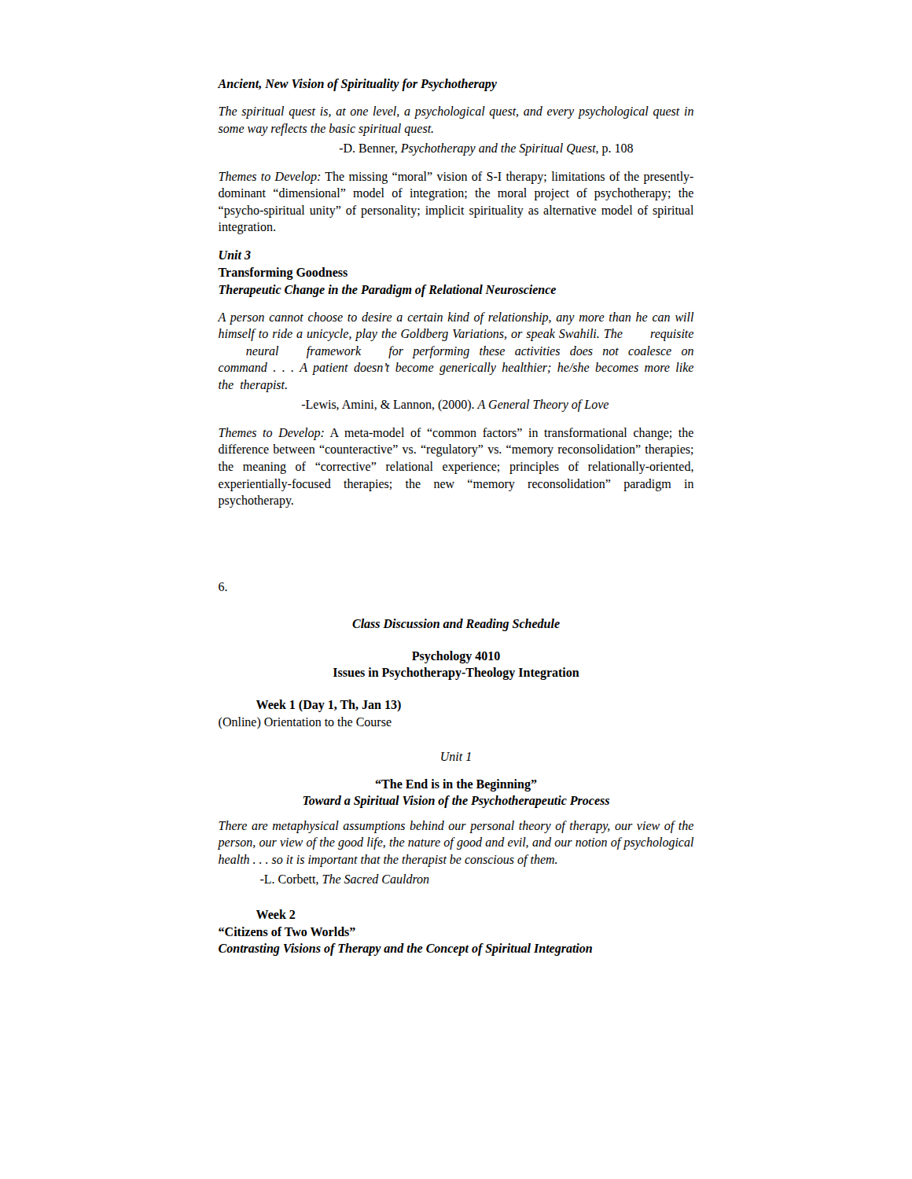Ancient, New Vision of Spirituality for Psychotherapy
The spiritual quest is, at one level, a psychological quest, and every psychological quest in some way reflects the basic spiritual quest.
-D. Benner, Psychotherapy and the Spiritual Quest, p. 108
Themes to Develop: The missing “moral” vision of S-I therapy; limitations of the presently-dominant “dimensional” model of integration; the moral project of psychotherapy; the “psycho-spiritual unity” of personality; implicit spirituality as alternative model of spiritual integration.
Unit 3
Transforming Goodness
Therapeutic Change in the Paradigm of Relational Neuroscience
A person cannot choose to desire a certain kind of relationship, any more than he can will himself to ride a unicycle, play the Goldberg Variations, or speak Swahili. The requisite neural framework for performing these activities does not coalesce on command . . . A patient doesn’t become generically healthier; he/she becomes more like the therapist.
-Lewis, Amini, & Lannon, (2000). A General Theory of Love
Themes to Develop: A meta-model of “common factors” in transformational change; the difference between “counteractive” vs. “regulatory” vs. “memory reconsolidation” therapies; the meaning of “corrective” relational experience; principles of relationally-oriented, experientially-focused therapies; the new “memory reconsolidation” paradigm in psychotherapy.
6.
Class Discussion and Reading Schedule
Psychology 4010
Issues in Psychotherapy-Theology Integration
Week 1 (Day 1, Th, Jan 13)
(Online) Orientation to the Course
Unit 1
“The End is in the Beginning”
Toward a Spiritual Vision of the Psychotherapeutic Process
There are metaphysical assumptions behind our personal theory of therapy, our view of the person, our view of the good life, the nature of good and evil, and our notion of psychological health . . . so it is important that the therapist be conscious of them.
-L. Corbett, The Sacred Cauldron
Week 2
“Citizens of Two Worlds”
Contrasting Visions of Therapy and the Concept of Spiritual Integration